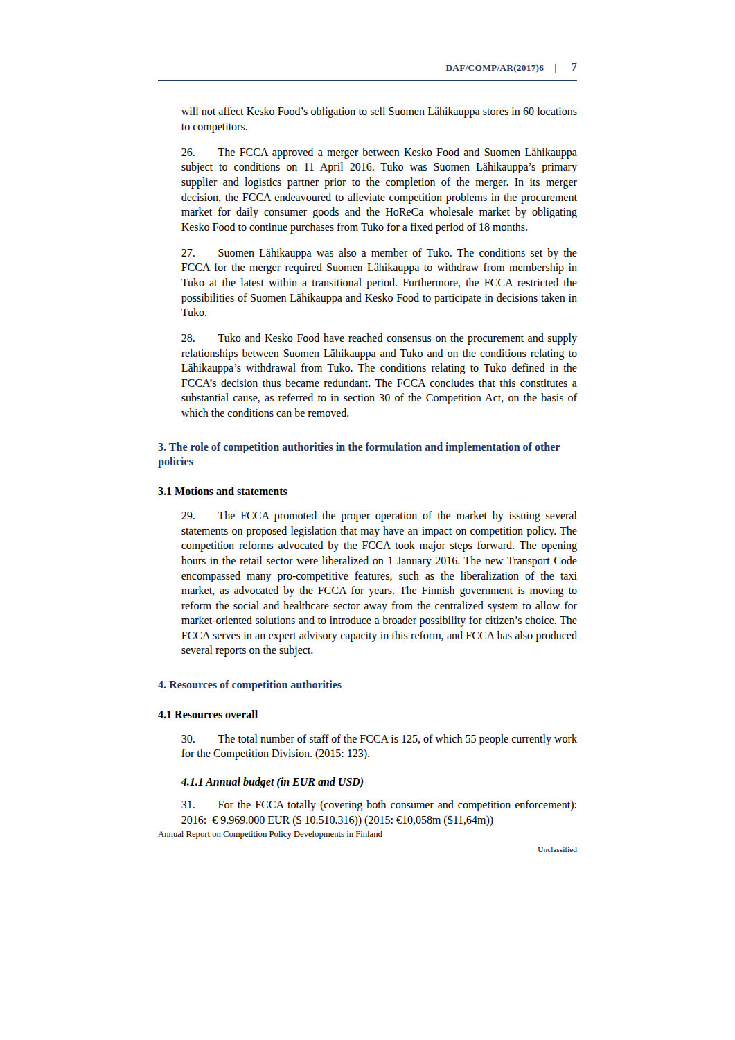DAF/COMP/AR(2017)6 |7
will not affect Kesko Food’s obligation to sell Suomen Lähikauppa stores in 60 locations to competitors.
26. The FCCA approved a merger between Kesko Food and Suomen Lähikauppa subject to conditions on 11 April 2016. Tuko was Suomen Lähikauppa’s primary supplier and logistics partner prior to the completion of the merger. In its merger decision, the FCCA endeavoured to alleviate competition problems in the procurement market for daily consumer goods and the HoReCa wholesale market by obligating Kesko Food to continue purchases from Tuko for a fixed period of 18 months.
27. Suomen Lähikauppa was also a member of Tuko. The conditions set by the FCCA for the merger required Suomen Lähikauppa to withdraw from membership in Tuko at the latest within a transitional period. Furthermore, the FCCA restricted the possibilities of Suomen Lähikauppa and Kesko Food to participate in decisions taken in Tuko.
28. Tuko and Kesko Food have reached consensus on the procurement and supply relationships between Suomen Lähikauppa and Tuko and on the conditions relating to Lähikauppa’s withdrawal from Tuko. The conditions relating to Tuko defined in the FCCA’s decision thus became redundant. The FCCA concludes that this constitutes a substantial cause, as referred to in section 30 of the Competition Act, on the basis of which the conditions can be removed.
3. The role of competition authorities in the formulation and implementation of other policies
3.1 Motions and statements
29. The FCCA promoted the proper operation of the market by issuing several statements on proposed legislation that may have an impact on competition policy. The competition reforms advocated by the FCCA took major steps forward. The opening hours in the retail sector were liberalized on 1 January 2016. The new Transport Code encompassed many pro-competitive features, such as the liberalization of the taxi market, as advocated by the FCCA for years. The Finnish government is moving to reform the social and healthcare sector away from the centralized system to allow for market-oriented solutions and to introduce a broader possibility for citizen’s choice. The FCCA serves in an expert advisory capacity in this reform, and FCCA has also produced several reports on the subject.
4. Resources of competition authorities
4.1 Resources overall
30. The total number of staff of the FCCA is 125, of which 55 people currently work for the Competition Division. (2015: 123).
4.1.1 Annual budget (in EUR and USD)
31. For the FCCA totally (covering both consumer and competition enforcement): 2016: € 9.969.000 EUR ($ 10.510.316)) (2015: €10,058m ($11,64m))
Annual Report on Competition Policy Developments in Finland
Unclassified